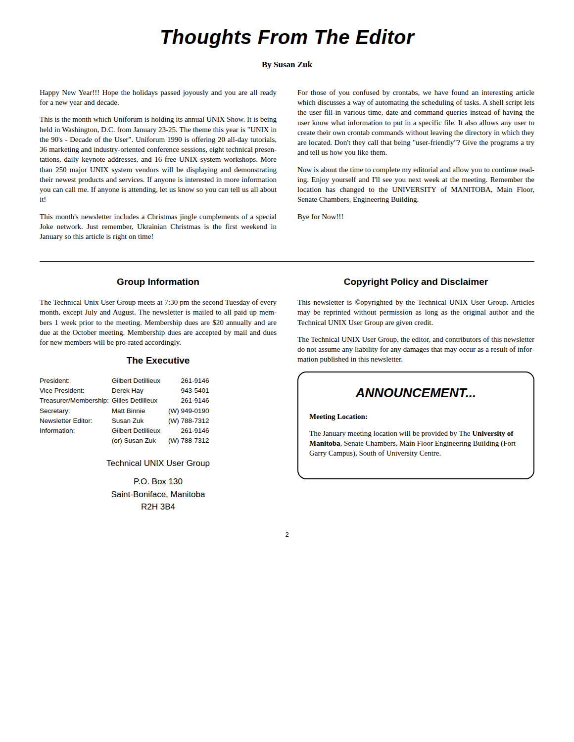Thoughts From The Editor
By Susan Zuk
Happy New Year!!! Hope the holidays passed joyously and you are all ready for a new year and decade.
This is the month which Uniforum is holding its annual UNIX Show. It is being held in Washington, D.C. from January 23-25. The theme this year is "UNIX in the 90's - Decade of the User". Uniforum 1990 is offering 20 all-day tutorials, 36 marketing and industry-oriented conference sessions, eight technical presentations, daily keynote addresses, and 16 free UNIX system workshops. More than 250 major UNIX system vendors will be displaying and demonstrating their newest products and services. If anyone is interested in more information you can call me. If anyone is attending, let us know so you can tell us all about it!
This month's newsletter includes a Christmas jingle complements of a special Joke network. Just remember, Ukrainian Christmas is the first weekend in January so this article is right on time!
For those of you confused by crontabs, we have found an interesting article which discusses a way of automating the scheduling of tasks. A shell script lets the user fill-in various time, date and command queries instead of having the user know what information to put in a specific file. It also allows any user to create their own crontab commands without leaving the directory in which they are located. Don't they call that being "user-friendly"? Give the programs a try and tell us how you like them.
Now is about the time to complete my editorial and allow you to continue reading. Enjoy yourself and I'll see you next week at the meeting. Remember the location has changed to the UNIVERSITY of MANITOBA, Main Floor, Senate Chambers, Engineering Building.
Bye for Now!!!
Group Information
The Technical Unix User Group meets at 7:30 pm the second Tuesday of every month, except July and August. The newsletter is mailed to all paid up members 1 week prior to the meeting. Membership dues are $20 annually and are due at the October meeting. Membership dues are accepted by mail and dues for new members will be pro-rated accordingly.
The Executive
| President: | Gilbert Detillieux | 261-9146 |
| Vice President: | Derek Hay | 943-5401 |
| Treasurer/Membership: | Gilles Detillieux | 261-9146 |
| Secretary: | Matt Binnie | (W) 949-0190 |
| Newsletter Editor: | Susan Zuk | (W) 788-7312 |
| Information: | Gilbert Detillieux | 261-9146 |
| | (or) Susan Zuk | (W) 788-7312 |
Technical UNIX User Group
P.O. Box 130
Saint-Boniface, Manitoba
R2H 3B4
Copyright Policy and Disclaimer
This newsletter is ©opyrighted by the Technical UNIX User Group. Articles may be reprinted without permission as long as the original author and the Technical UNIX User Group are given credit.
The Technical UNIX User Group, the editor, and contributors of this newsletter do not assume any liability for any damages that may occur as a result of information published in this newsletter.
ANNOUNCEMENT...
Meeting Location:
The January meeting location will be provided by The University of Manitoba, Senate Chambers, Main Floor Engineering Building (Fort Garry Campus), South of University Centre.
2